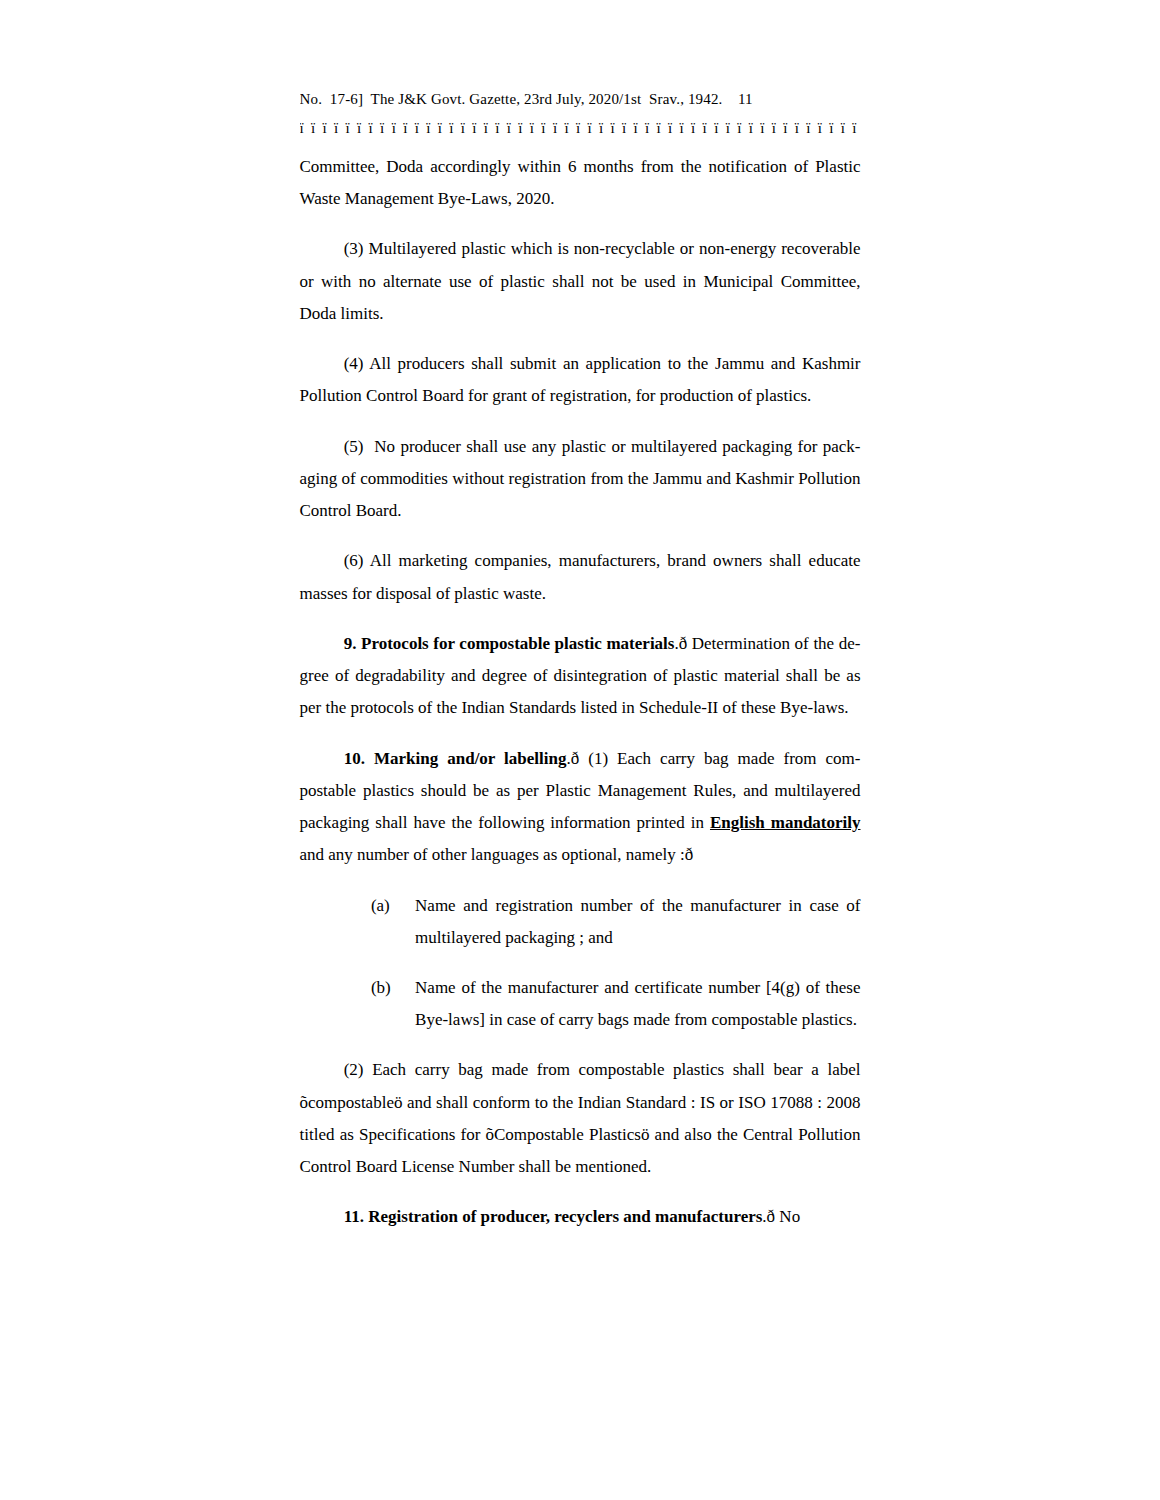No. 17-6] The J&K Govt. Gazette, 23rd July, 2020/1st Srav., 1942. 11
ï ï ï ï ï ï ï ï ï ï ï ï ï ï ï ï ï ï ï ï ï ï ï ï ï ï ï ï ï ï ï ï ï ï ï ï ï ï ï ï ï ï ï ï ï ï ï ï ï ï ï ï ï ï ï
Committee, Doda accordingly within 6 months from the notification of Plastic Waste Management Bye-Laws, 2020.
(3) Multilayered plastic which is non-recyclable or non-energy recoverable or with no alternate use of plastic shall not be used in Municipal Committee, Doda limits.
(4) All producers shall submit an application to the Jammu and Kashmir Pollution Control Board for grant of registration, for production of plastics.
(5) No producer shall use any plastic or multilayered packaging for packaging of commodities without registration from the Jammu and Kashmir Pollution Control Board.
(6) All marketing companies, manufacturers, brand owners shall educate masses for disposal of plastic waste.
9. Protocols for compostable plastic materials.ð Determination of the degree of degradability and degree of disintegration of plastic material shall be as per the protocols of the Indian Standards listed in Schedule-II of these Bye-laws.
10. Marking and/or labelling.ð (1) Each carry bag made from compostable plastics should be as per Plastic Management Rules, and multilayered packaging shall have the following information printed in English mandatorily and any number of other languages as optional, namely :ð
(a) Name and registration number of the manufacturer in case of multilayered packaging ; and
(b) Name of the manufacturer and certificate number [4(g) of these Bye-laws] in case of carry bags made from compostable plastics.
(2) Each carry bag made from compostable plastics shall bear a label õcompostableö and shall conform to the Indian Standard : IS or ISO 17088 : 2008 titled as Specifications for õCompostable Plasticsö and also the Central Pollution Control Board License Number shall be mentioned.
11. Registration of producer, recyclers and manufacturers.ð No